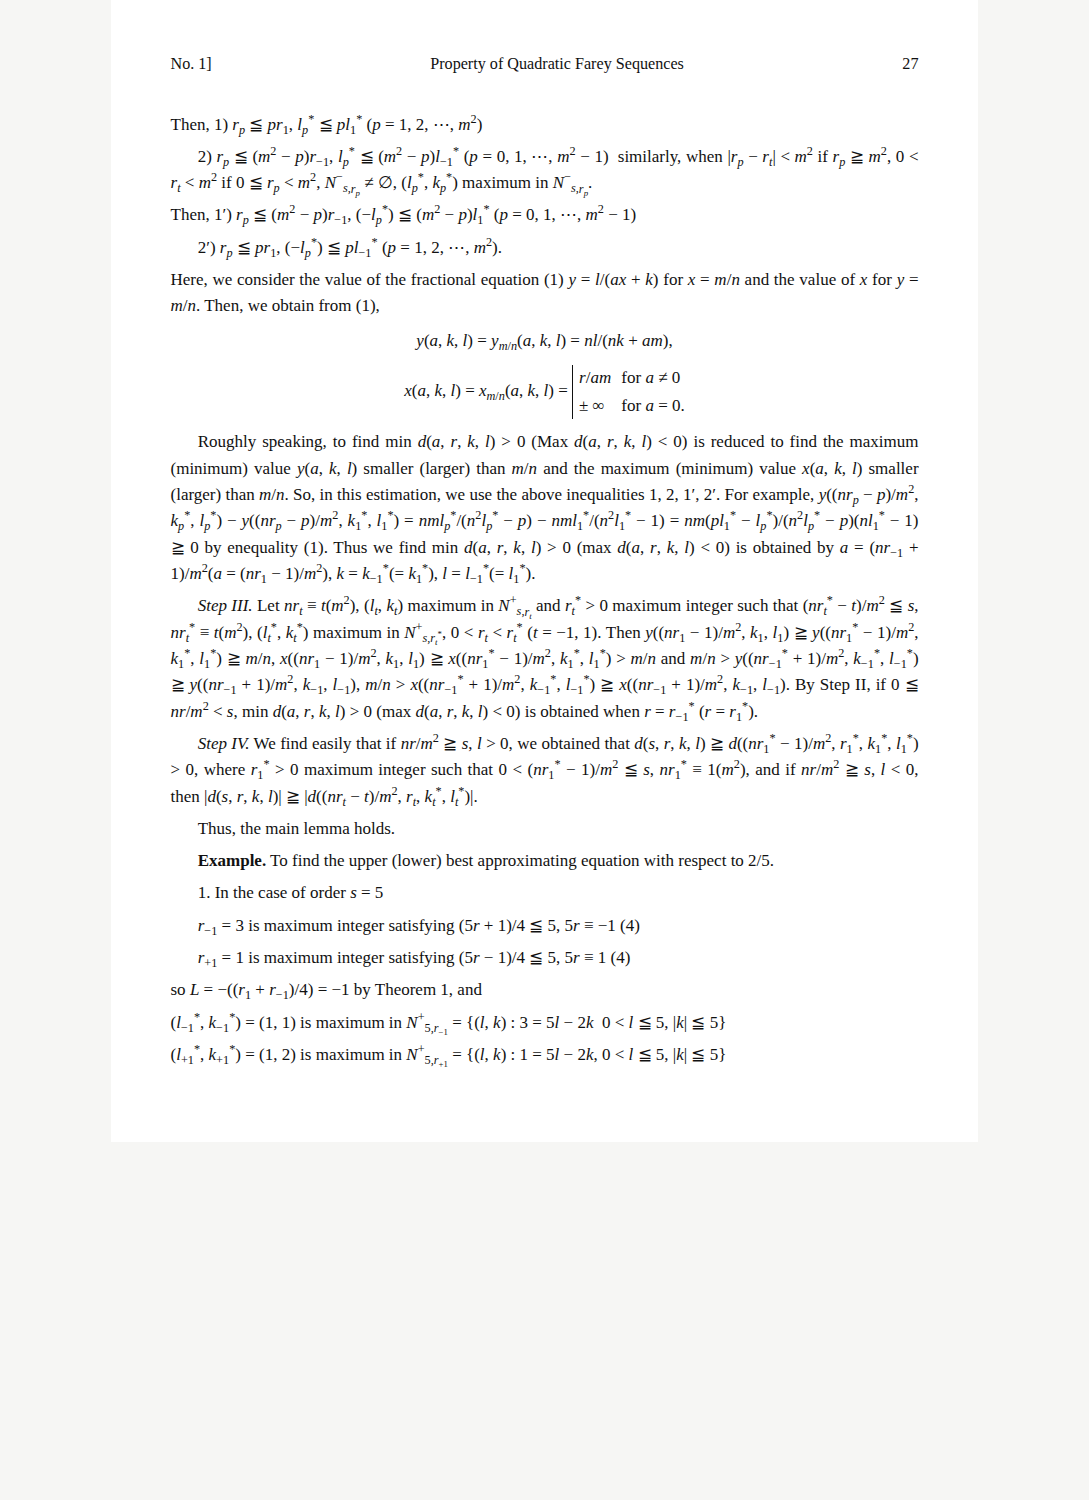No. 1] Property of Quadratic Farey Sequences 27
Then, 1) rp ≦ pr1, lp* ≦ pl1* (p = 1, 2, ⋯, m2)
2) rp ≦ (m2 − p)r−1, lp* ≦ (m2 − p)l−1* (p = 0, 1, ⋯, m2 − 1) similarly, when |rp − rt| < m2 if rp ≧ m2, 0 < rt < m2 if 0 ≦ rp < m2, N−s,rp ≠ ∅, (lp*, kp*) maximum in N−s,rp.
Then, 1′) rp ≦ (m2 − p)r−1, (−lp*) ≦ (m2 − p)l1* (p = 0, 1, ⋯, m2 − 1)
2′) rp ≦ pr1, (−lp*) ≦ pl−1* (p = 1, 2, ⋯, m2).
Here, we consider the value of the fractional equation (1) y = l/(ax + k) for x = m/n and the value of x for y = m/n. Then, we obtain from (1),
y(a, k, l) = ym/n(a, k, l) = nl/(nk + am),
x(a, k, l) = xm/n(a, k, l) = r/am for a ≠ 0 ± ∞for a = 0.
Roughly speaking, to find min d(a, r, k, l) > 0 (Max d(a, r, k, l) < 0) is reduced to find the maximum (minimum) value y(a, k, l) smaller (larger) than m/n and the maximum (minimum) value x(a, k, l) smaller (larger) than m/n. So, in this estimation, we use the above inequalities 1, 2, 1′, 2′. For example, y((nrp − p)/m2, kp*, lp*) − y((nrp − p)/m2, k1*, l1*) = nmlp*/(n2lp* − p) − nml1*/(n2l1* − 1) = nm(pl1* − lp*)/(n2lp* − p)(nl1* − 1) ≧ 0 by enequality (1). Thus we find min d(a, r, k, l) > 0 (max d(a, r, k, l) < 0) is obtained by a = (nr−1 + 1)/m2(a = (nr1 − 1)/m2), k = k−1*(= k1*), l = l−1*(= l1*).
Step III. Let nrt ≡ t(m2), (lt, kt) maximum in N+s,rt and rt* > 0 maximum integer such that (nrt* − t)/m2 ≦ s, nrt* ≡ t(m2), (lt*, kt*) maximum in N+s,rt*, 0 < rt < rt* (t = −1, 1). Then y((nr1 − 1)/m2, k1, l1) ≧ y((nr1* − 1)/m2, k1*, l1*) ≧ m/n, x((nr1 − 1)/m2, k1, l1) ≧ x((nr1* − 1)/m2, k1*, l1*) > m/n and m/n > y((nr−1* + 1)/m2, k−1*, l−1*) ≧ y((nr−1 + 1)/m2, k−1, l−1), m/n > x((nr−1* + 1)/m2, k−1*, l−1*) ≧ x((nr−1 + 1)/m2, k−1, l−1). By Step II, if 0 ≦ nr/m2 < s, min d(a, r, k, l) > 0 (max d(a, r, k, l) < 0) is obtained when r = r−1* (r = r1*).
Step IV. We find easily that if nr/m2 ≧ s, l > 0, we obtained that d(s, r, k, l) ≧ d((nr1* − 1)/m2, r1*, k1*, l1*) > 0, where r1* > 0 maximum integer such that 0 < (nr1* − 1)/m2 ≦ s, nr1* ≡ 1(m2), and if nr/m2 ≧ s, l < 0, then |d(s, r, k, l)| ≧ |d((nrt − t)/m2, rt, kt*, lt*)|.
Thus, the main lemma holds.
Example. To find the upper (lower) best approximating equation with respect to 2/5.
1. In the case of order s = 5
r−1 = 3 is maximum integer satisfying (5r + 1)/4 ≦ 5, 5r ≡ −1 (4)
r+1 = 1 is maximum integer satisfying (5r − 1)/4 ≦ 5, 5r ≡ 1 (4)
so L = −((r1 + r−1)/4) = −1 by Theorem 1, and
(l−1*, k−1*) = (1, 1) is maximum in N+5,r−1 = {(l, k) : 3 = 5l − 2k 0 < l ≦ 5, |k| ≦ 5}
(l+1*, k+1*) = (1, 2) is maximum in N+5,r+1 = {(l, k) : 1 = 5l − 2k, 0 < l ≦ 5, |k| ≦ 5}